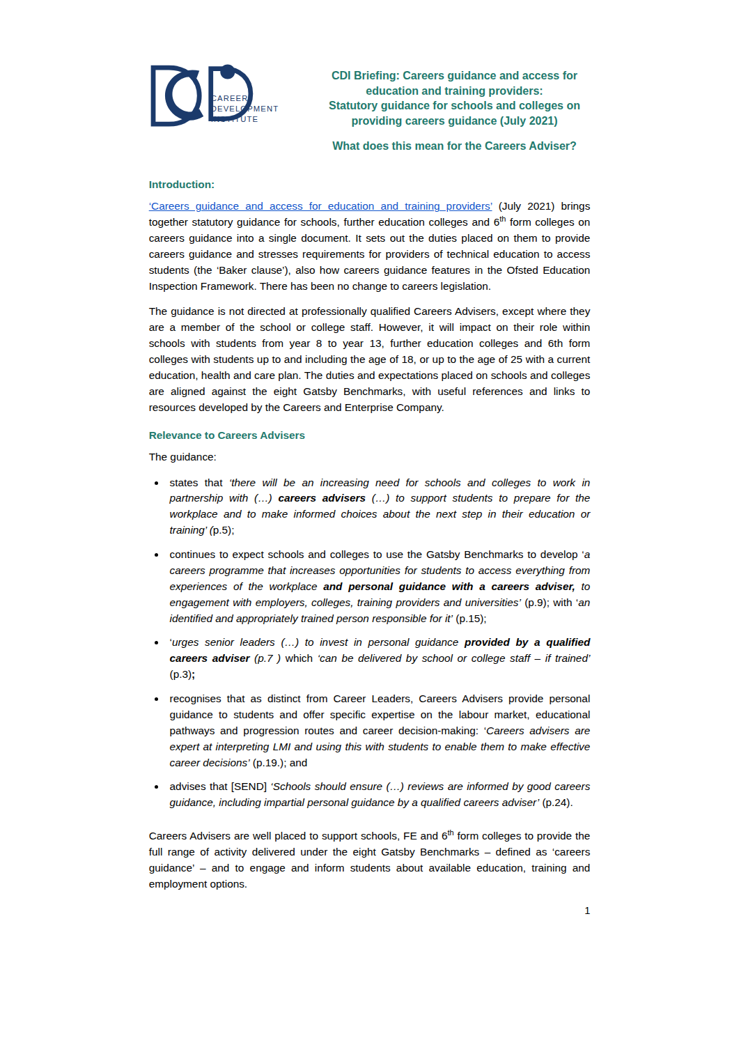CAREER DEVELOPMENT INSTITUTE
CDI Briefing: Careers guidance and access for education and training providers:
Statutory guidance for schools and colleges on providing careers guidance (July 2021) What does this mean for the Careers Adviser?
Introduction:
‘Careers guidance and access for education and training providers’ (July 2021) brings together statutory guidance for schools, further education colleges and 6th form colleges on careers guidance into a single document. It sets out the duties placed on them to provide careers guidance and stresses requirements for providers of technical education to access students (the ‘Baker clause’), also how careers guidance features in the Ofsted Education Inspection Framework. There has been no change to careers legislation.
The guidance is not directed at professionally qualified Careers Advisers, except where they are a member of the school or college staff. However, it will impact on their role within schools with students from year 8 to year 13, further education colleges and 6th form colleges with students up to and including the age of 18, or up to the age of 25 with a current education, health and care plan. The duties and expectations placed on schools and colleges are aligned against the eight Gatsby Benchmarks, with useful references and links to resources developed by the Careers and Enterprise Company.
Relevance to Careers Advisers
The guidance:
states that ‘there will be an increasing need for schools and colleges to work in partnership with (…) careers advisers (…) to support students to prepare for the workplace and to make informed choices about the next step in their education or training’ (p.5);
continues to expect schools and colleges to use the Gatsby Benchmarks to develop ‘a careers programme that increases opportunities for students to access everything from experiences of the workplace and personal guidance with a careers adviser, to engagement with employers, colleges, training providers and universities’ (p.9); with ‘an identified and appropriately trained person responsible for it’ (p.15);
‘urges senior leaders (…) to invest in personal guidance provided by a qualified careers adviser (p.7 ) which ‘can be delivered by school or college staff – if trained’ (p.3);
recognises that as distinct from Career Leaders, Careers Advisers provide personal guidance to students and offer specific expertise on the labour market, educational pathways and progression routes and career decision-making: ‘Careers advisers are expert at interpreting LMI and using this with students to enable them to make effective career decisions’ (p.19.); and
advises that [SEND] ‘Schools should ensure (…) reviews are informed by good careers guidance, including impartial personal guidance by a qualified careers adviser’ (p.24).
Careers Advisers are well placed to support schools, FE and 6th form colleges to provide the full range of activity delivered under the eight Gatsby Benchmarks – defined as ‘careers guidance’ – and to engage and inform students about available education, training and employment options.
1